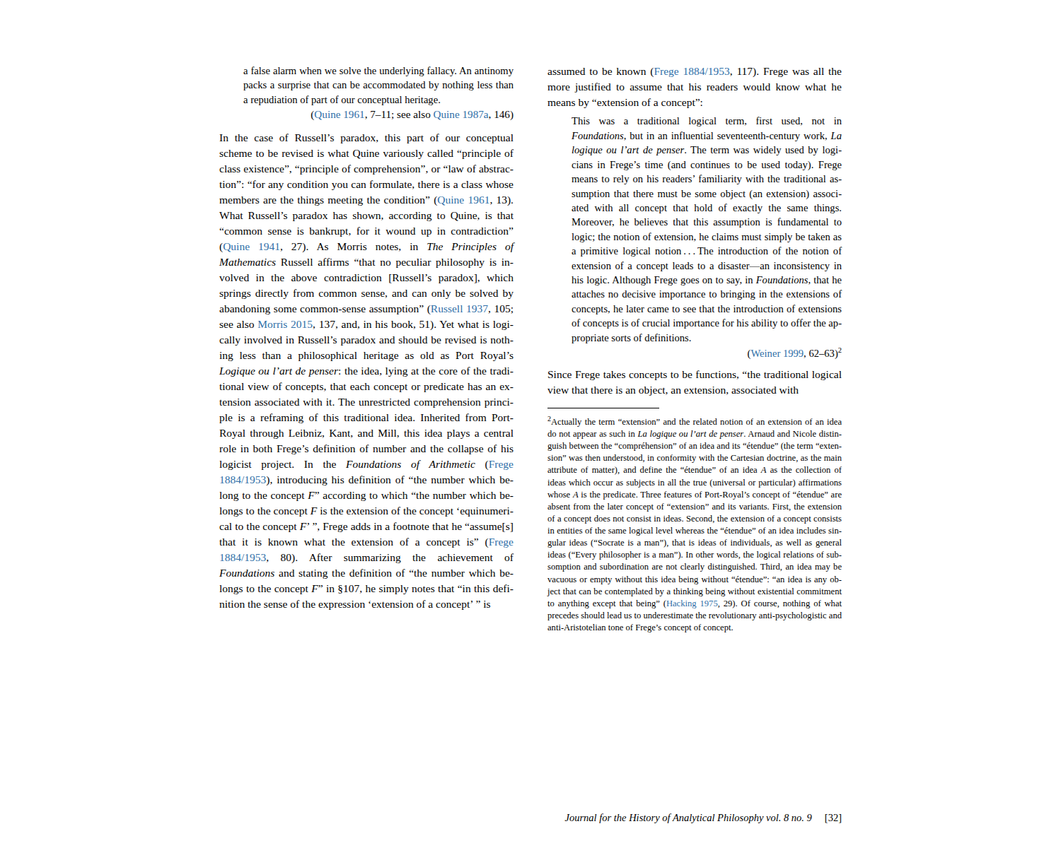a false alarm when we solve the underlying fallacy. An antinomy packs a surprise that can be accommodated by nothing less than a repudiation of part of our conceptual heritage.
(Quine 1961, 7–11; see also Quine 1987a, 146)
In the case of Russell’s paradox, this part of our conceptual scheme to be revised is what Quine variously called “principle of class existence”, “principle of comprehension”, or “law of abstraction”: “for any condition you can formulate, there is a class whose members are the things meeting the condition” (Quine 1961, 13). What Russell’s paradox has shown, according to Quine, is that “common sense is bankrupt, for it wound up in contradiction” (Quine 1941, 27). As Morris notes, in The Principles of Mathematics Russell affirms “that no peculiar philosophy is involved in the above contradiction [Russell’s paradox], which springs directly from common sense, and can only be solved by abandoning some common-sense assumption” (Russell 1937, 105; see also Morris 2015, 137, and, in his book, 51). Yet what is logically involved in Russell’s paradox and should be revised is nothing less than a philosophical heritage as old as Port Royal’s Logique ou l’art de penser: the idea, lying at the core of the traditional view of concepts, that each concept or predicate has an extension associated with it. The unrestricted comprehension principle is a reframing of this traditional idea. Inherited from Port-Royal through Leibniz, Kant, and Mill, this idea plays a central role in both Frege’s definition of number and the collapse of his logicist project. In the Foundations of Arithmetic (Frege 1884/1953), introducing his definition of “the number which belong to the concept F” according to which “the number which belongs to the concept F is the extension of the concept ‘equinumerical to the concept F’ ”, Frege adds in a footnote that he “assume[s] that it is known what the extension of a concept is” (Frege 1884/1953, 80). After summarizing the achievement of Foundations and stating the definition of “the number which belongs to the concept F” in §107, he simply notes that “in this definition the sense of the expression ‘extension of a concept’ ” is
assumed to be known (Frege 1884/1953, 117). Frege was all the more justified to assume that his readers would know what he means by “extension of a concept”:
This was a traditional logical term, first used, not in Foundations, but in an influential seventeenth-century work, La logique ou l’art de penser. The term was widely used by logicians in Frege’s time (and continues to be used today). Frege means to rely on his readers’ familiarity with the traditional assumption that there must be some object (an extension) associated with all concept that hold of exactly the same things. Moreover, he believes that this assumption is fundamental to logic; the notion of extension, he claims must simply be taken as a primitive logical notion . . . The introduction of the notion of extension of a concept leads to a disaster—an inconsistency in his logic. Although Frege goes on to say, in Foundations, that he attaches no decisive importance to bringing in the extensions of concepts, he later came to see that the introduction of extensions of concepts is of crucial importance for his ability to offer the appropriate sorts of definitions. (Weiner 1999, 62–63)2
Since Frege takes concepts to be functions, “the traditional logical view that there is an object, an extension, associated with
2Actually the term “extension” and the related notion of an extension of an idea do not appear as such in La logique ou l’art de penser. Arnaud and Nicole distinguish between the “compréhension” of an idea and its “étendue” (the term “extension” was then understood, in conformity with the Cartesian doctrine, as the main attribute of matter), and define the “étendue” of an idea A as the collection of ideas which occur as subjects in all the true (universal or particular) affirmations whose A is the predicate. Three features of Port-Royal’s concept of “étendue” are absent from the later concept of “extension” and its variants. First, the extension of a concept does not consist in ideas. Second, the extension of a concept consists in entities of the same logical level whereas the “étendue” of an idea includes singular ideas (“Socrate is a man”), that is ideas of individuals, as well as general ideas (“Every philosopher is a man”). In other words, the logical relations of subsomption and subordination are not clearly distinguished. Third, an idea may be vacuous or empty without this idea being without “étendue”: “an idea is any object that can be contemplated by a thinking being without existential commitment to anything except that being” (Hacking 1975, 29). Of course, nothing of what precedes should lead us to underestimate the revolutionary anti-psychologistic and anti-Aristotelian tone of Frege’s concept of concept.
Journal for the History of Analytical Philosophy vol. 8 no. 9[32]